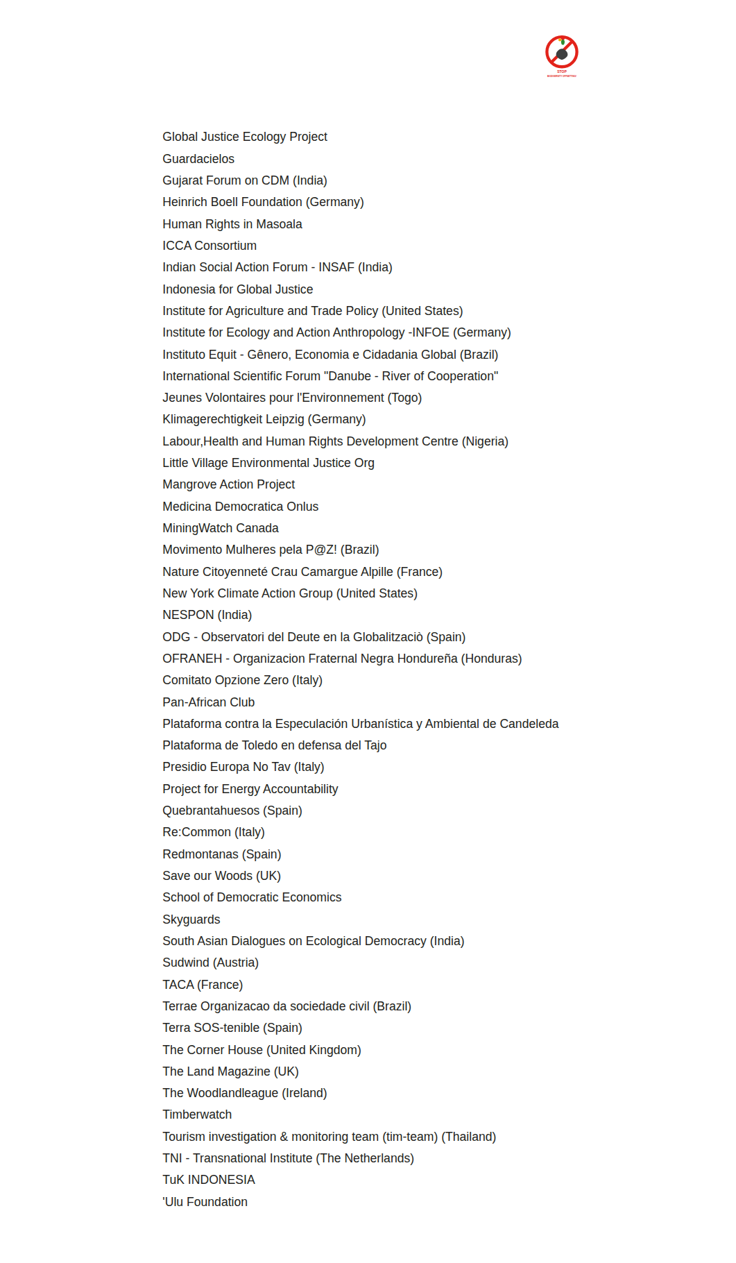STOP BIODIVERSITY OFFSETTING!
Global Justice Ecology Project
Guardacielos
Gujarat Forum on CDM (India)
Heinrich Boell Foundation (Germany)
Human Rights in Masoala
ICCA Consortium
Indian Social Action Forum - INSAF (India)
Indonesia for Global Justice
Institute for Agriculture and Trade Policy (United States)
Institute for Ecology and Action Anthropology -INFOE (Germany)
Instituto Equit - Gênero, Economia e Cidadania Global (Brazil)
International Scientific Forum "Danube - River of Cooperation"
Jeunes Volontaires pour l'Environnement (Togo)
Klimagerechtigkeit Leipzig (Germany)
Labour,Health and Human Rights Development Centre (Nigeria)
Little Village Environmental Justice Org
Mangrove Action Project
Medicina Democratica Onlus
MiningWatch Canada
Movimento Mulheres pela P@Z! (Brazil)
Nature Citoyenneté Crau Camargue Alpille (France)
New York Climate Action Group (United States)
NESPON (India)
ODG - Observatori del Deute en la Globalitzaciò (Spain)
OFRANEH - Organizacion Fraternal Negra Hondureña (Honduras)
Comitato Opzione Zero (Italy)
Pan-African Club
Plataforma contra la Especulación Urbanística y Ambiental de Candeleda
Plataforma de Toledo en defensa del Tajo
Presidio Europa No Tav (Italy)
Project for Energy Accountability
Quebrantahuesos (Spain)
Re:Common (Italy)
Redmontanas (Spain)
Save our Woods (UK)
School of Democratic Economics
Skyguards
South Asian Dialogues on Ecological Democracy (India)
Sudwind (Austria)
TACA (France)
Terrae Organizacao da sociedade civil (Brazil)
Terra SOS-tenible (Spain)
The Corner House (United Kingdom)
The Land Magazine (UK)
The Woodlandleague (Ireland)
Timberwatch
Tourism investigation & monitoring team (tim-team) (Thailand)
TNI - Transnational Institute (The Netherlands)
TuK INDONESIA
'Ulu Foundation